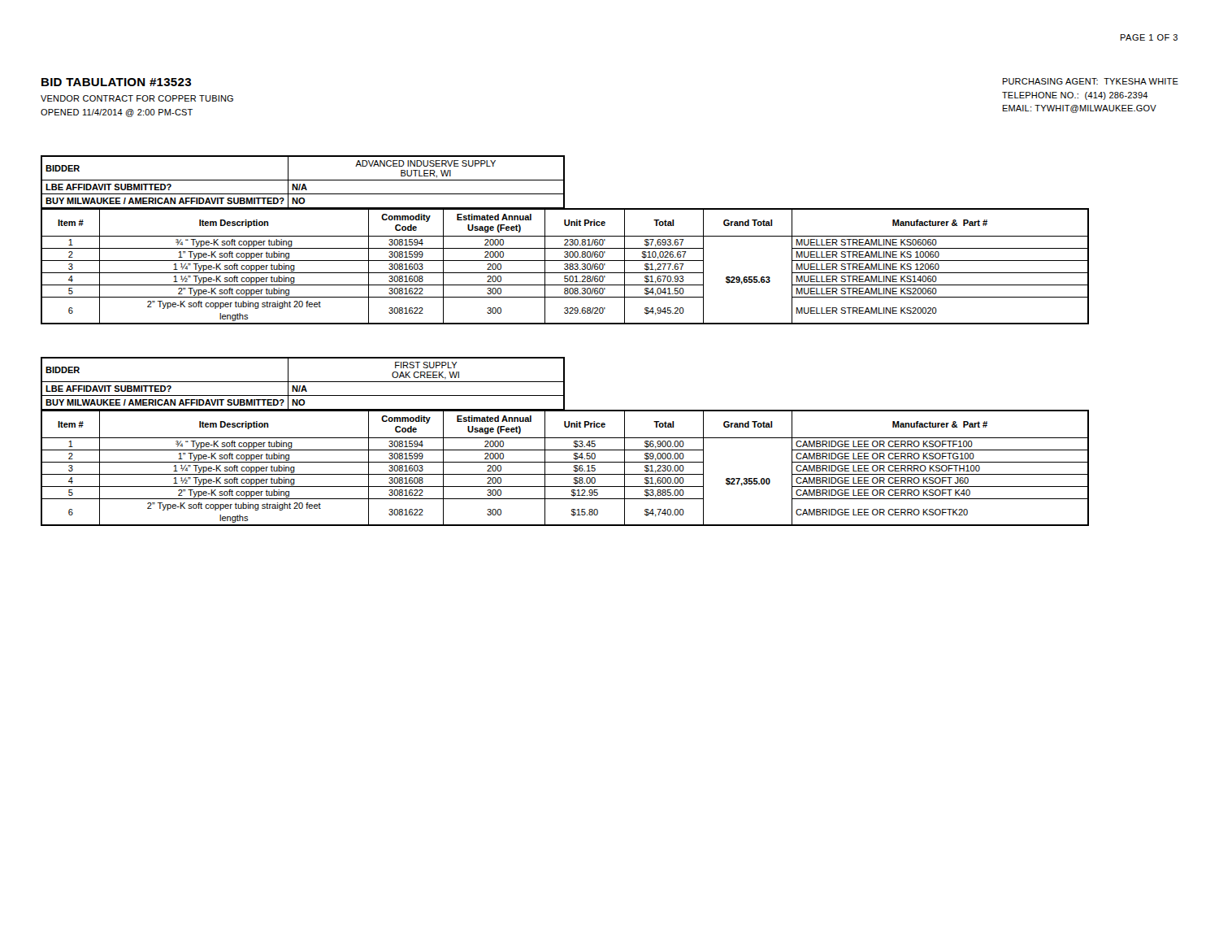PAGE 1 OF 3
BID TABULATION #13523
VENDOR CONTRACT FOR COPPER TUBING
OPENED 11/4/2014 @ 2:00 PM-CST
PURCHASING AGENT: TYKESHA WHITE
TELEPHONE NO.: (414) 286-2394
EMAIL: TYWHIT@MILWAUKEE.GOV
| BIDDER | ADVANCED INDUSERVE SUPPLY BUTLER, WI |
| LBE AFFIDAVIT SUBMITTED? | N/A |
| BUY MILWAUKEE / AMERICAN AFFIDAVIT SUBMITTED? | NO |
| Item # | Item Description | Commodity Code | Estimated Annual Usage (Feet) | Unit Price | Total | Grand Total | Manufacturer & Part # |
| --- | --- | --- | --- | --- | --- | --- | --- |
| 1 | ¾ “ Type-K soft copper tubing | 3081594 | 2000 | 230.81/60' | $7,693.67 | $29,655.63 | MUELLER STREAMLINE KS06060 |
| 2 | 1” Type-K soft copper tubing | 3081599 | 2000 | 300.80/60' | $10,026.67 | MUELLER STREAMLINE KS 10060 |
| 3 | 1 ¼” Type-K soft copper tubing | 3081603 | 200 | 383.30/60' | $1,277.67 | MUELLER STREAMLINE KS 12060 |
| 4 | 1 ½” Type-K soft copper tubing | 3081608 | 200 | 501.28/60' | $1,670.93 | MUELLER STREAMLINE KS14060 |
| 5 | 2” Type-K soft copper tubing | 3081622 | 300 | 808.30/60' | $4,041.50 | MUELLER STREAMLINE KS20060 |
| 6 | 2” Type-K soft copper tubing straight 20 feet lengths | 3081622 | 300 | 329.68/20' | $4,945.20 | MUELLER STREAMLINE KS20020 |
| BIDDER | FIRST SUPPLY OAK CREEK, WI |
| LBE AFFIDAVIT SUBMITTED? | N/A |
| BUY MILWAUKEE / AMERICAN AFFIDAVIT SUBMITTED? | NO |
| Item # | Item Description | Commodity Code | Estimated Annual Usage (Feet) | Unit Price | Total | Grand Total | Manufacturer & Part # |
| --- | --- | --- | --- | --- | --- | --- | --- |
| 1 | ¾ “ Type-K soft copper tubing | 3081594 | 2000 | $3.45 | $6,900.00 | $27,355.00 | CAMBRIDGE LEE OR CERRO KSOFTF100 |
| 2 | 1” Type-K soft copper tubing | 3081599 | 2000 | $4.50 | $9,000.00 | CAMBRIDGE LEE OR CERRO KSOFTG100 |
| 3 | 1 ¼” Type-K soft copper tubing | 3081603 | 200 | $6.15 | $1,230.00 | CAMBRIDGE LEE OR CERRRO KSOFTH100 |
| 4 | 1 ½” Type-K soft copper tubing | 3081608 | 200 | $8.00 | $1,600.00 | CAMBRIDGE LEE OR CERRO KSOFT J60 |
| 5 | 2” Type-K soft copper tubing | 3081622 | 300 | $12.95 | $3,885.00 | CAMBRIDGE LEE OR CERRO KSOFT K40 |
| 6 | 2” Type-K soft copper tubing straight 20 feet lengths | 3081622 | 300 | $15.80 | $4,740.00 | CAMBRIDGE LEE OR CERRO KSOFTK20 |